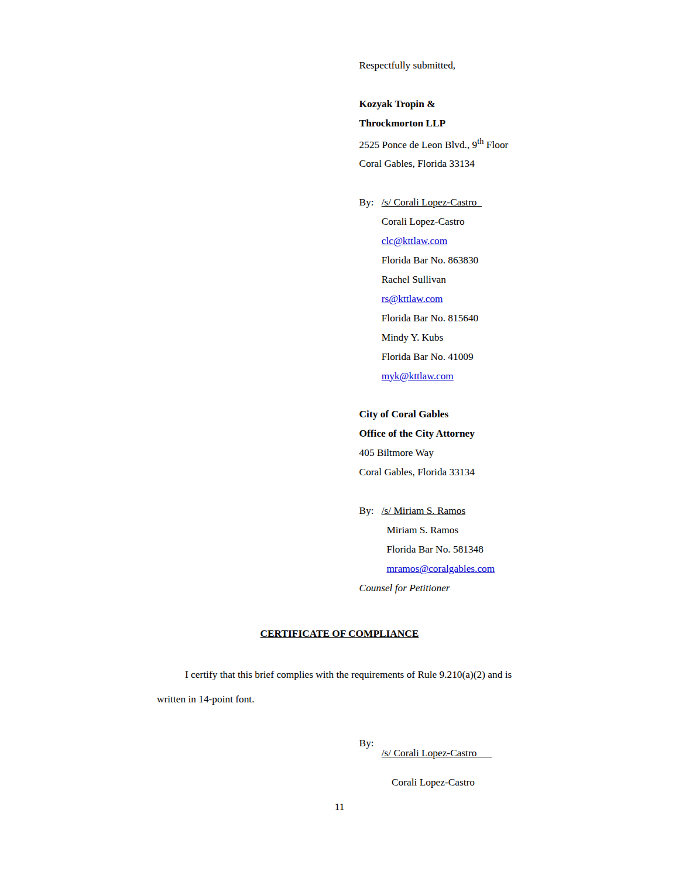Respectfully submitted,
Kozyak Tropin &
Throckmorton LLP
2525 Ponce de Leon Blvd., 9th Floor
Coral Gables, Florida 33134
By:
/s/ Corali Lopez-Castro
Corali Lopez-Castro
clc@kttlaw.com
Florida Bar No. 863830
Rachel Sullivan
rs@kttlaw.com
Florida Bar No. 815640
Mindy Y. Kubs
Florida Bar No. 41009
myk@kttlaw.com
City of Coral Gables
Office of the City Attorney
405 Biltmore Way
Coral Gables, Florida 33134
By:
/s/ Miriam S. Ramos
Miriam S. Ramos
Florida Bar No. 581348
mramos@coralgables.com
Counsel for Petitioner
CERTIFICATE OF COMPLIANCE
I certify that this brief complies with the requirements of Rule 9.210(a)(2) and is written in 14-point font.
By:
/s/ Corali Lopez-Castro
Corali Lopez-Castro
11